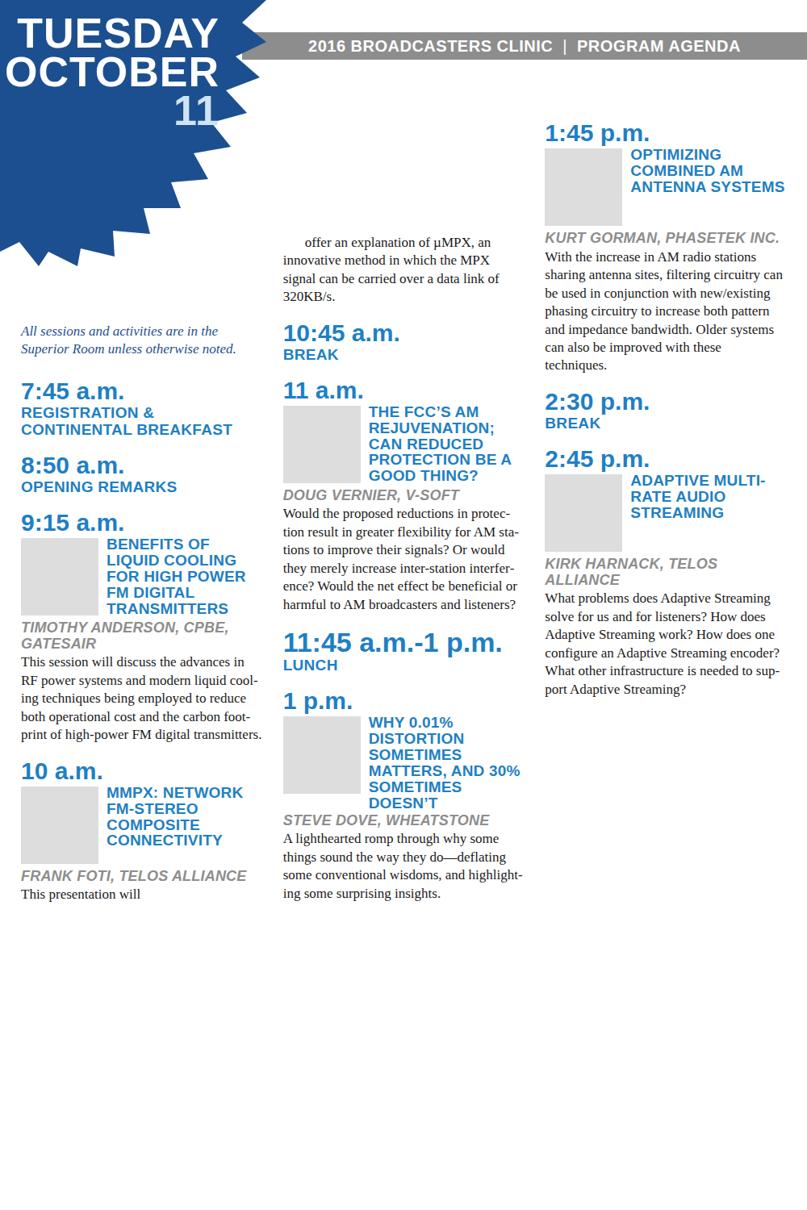2016 Broadcasters Clinic | Program Agenda
Tuesday October 11
All sessions and activities are in the Superior Room unless otherwise noted.
7:45 a.m.
Registration & Continental Breakfast
8:50 a.m.
Opening Remarks
9:15 a.m.
Benefits of Liquid Cooling for High Power FM Digital Transmitters
Timothy Anderson, CPBE, GatesAir
This session will discuss the advances in RF power systems and modern liquid cooling techniques being employed to reduce both operational cost and the carbon footprint of high-power FM digital transmitters.
10 a.m.
µMPX: Network FM-Stereo Composite Connectivity
Frank Foti, Telos Alliance
This presentation will
offer an explanation of µMPX, an innovative method in which the MPX signal can be carried over a data link of 320KB/s.
10:45 a.m.
Break
11 a.m.
The FCC’s AM Rejuvenation; Can Reduced Protection Be a Good Thing?
Doug Vernier, V-Soft
Would the proposed reductions in protection result in greater flexibility for AM stations to improve their signals? Or would they merely increase inter-station interference? Would the net effect be beneficial or harmful to AM broadcasters and listeners?
11:45 a.m.-1 p.m.
Lunch
1 p.m.
Why 0.01% Distortion Sometimes Matters, and 30% Sometimes Doesn’t
Steve Dove, Wheatstone
A lighthearted romp through why some things sound the way they do—deflating some conventional wisdoms, and highlighting some surprising insights.
1:45 p.m.
Optimizing Combined AM Antenna Systems
Kurt Gorman, Phasetek Inc.
With the increase in AM radio stations sharing antenna sites, filtering circuitry can be used in conjunction with new/existing phasing circuitry to increase both pattern and impedance bandwidth. Older systems can also be improved with these techniques.
2:30 p.m.
Break
2:45 p.m.
Adaptive Multi-Rate Audio Streaming
Kirk Harnack, Telos Alliance
What problems does Adaptive Streaming solve for us and for listeners? How does Adaptive Streaming work? How does one configure an Adaptive Streaming encoder? What other infrastructure is needed to support Adaptive Streaming?